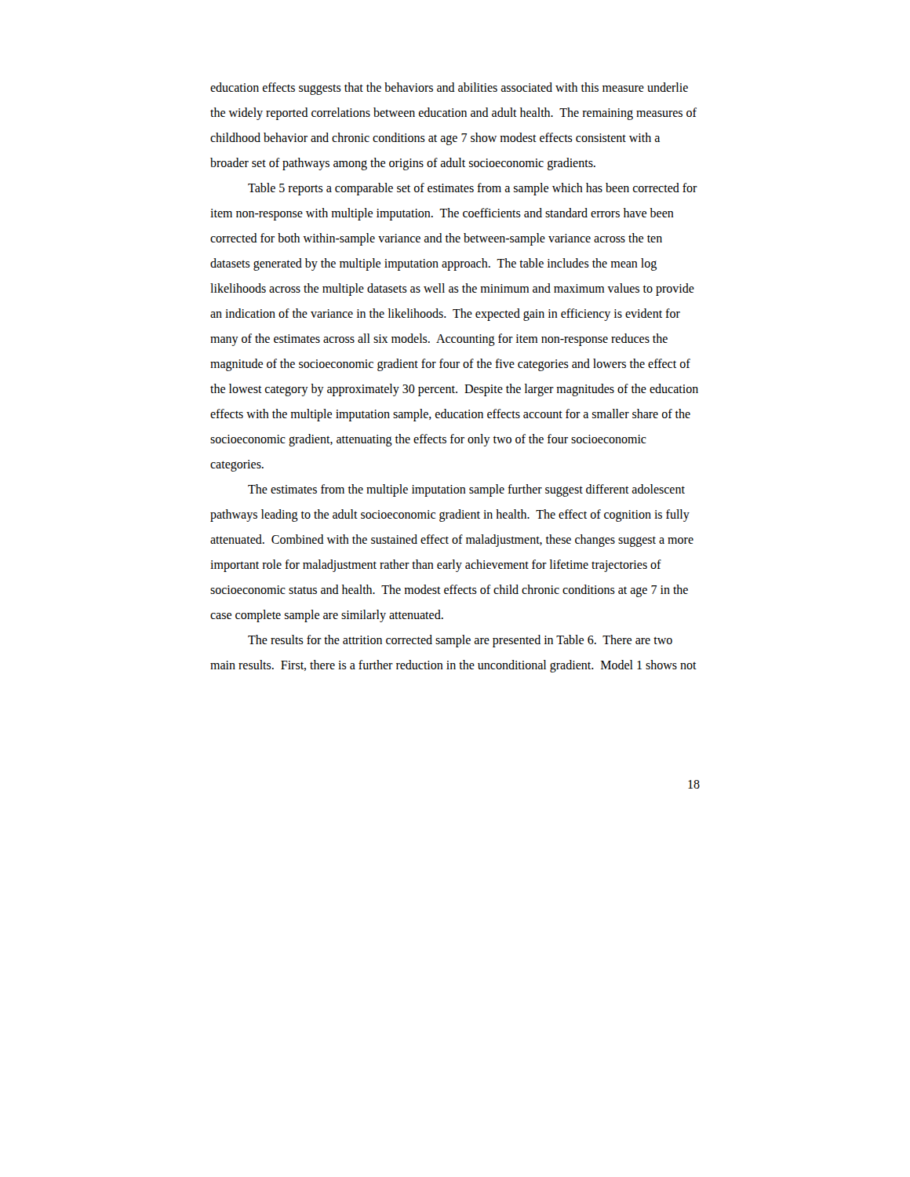education effects suggests that the behaviors and abilities associated with this measure underlie the widely reported correlations between education and adult health. The remaining measures of childhood behavior and chronic conditions at age 7 show modest effects consistent with a broader set of pathways among the origins of adult socioeconomic gradients.
Table 5 reports a comparable set of estimates from a sample which has been corrected for item non-response with multiple imputation. The coefficients and standard errors have been corrected for both within-sample variance and the between-sample variance across the ten datasets generated by the multiple imputation approach. The table includes the mean log likelihoods across the multiple datasets as well as the minimum and maximum values to provide an indication of the variance in the likelihoods. The expected gain in efficiency is evident for many of the estimates across all six models. Accounting for item non-response reduces the magnitude of the socioeconomic gradient for four of the five categories and lowers the effect of the lowest category by approximately 30 percent. Despite the larger magnitudes of the education effects with the multiple imputation sample, education effects account for a smaller share of the socioeconomic gradient, attenuating the effects for only two of the four socioeconomic categories.
The estimates from the multiple imputation sample further suggest different adolescent pathways leading to the adult socioeconomic gradient in health. The effect of cognition is fully attenuated. Combined with the sustained effect of maladjustment, these changes suggest a more important role for maladjustment rather than early achievement for lifetime trajectories of socioeconomic status and health. The modest effects of child chronic conditions at age 7 in the case complete sample are similarly attenuated.
The results for the attrition corrected sample are presented in Table 6. There are two main results. First, there is a further reduction in the unconditional gradient. Model 1 shows not
18